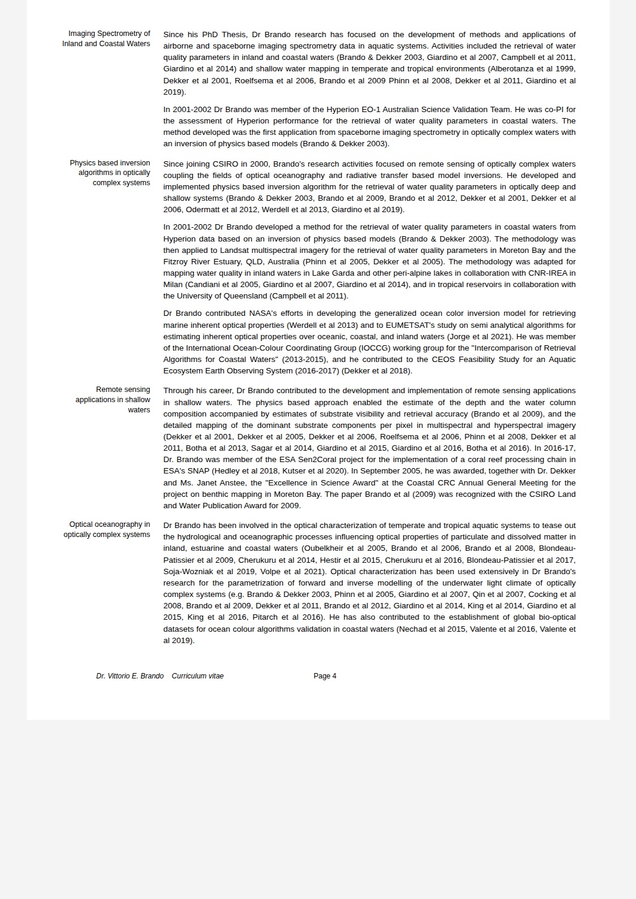Imaging Spectrometry of Inland and Coastal Waters
Since his PhD Thesis, Dr Brando research has focused on the development of methods and applications of airborne and spaceborne imaging spectrometry data in aquatic systems. Activities included the retrieval of water quality parameters in inland and coastal waters (Brando & Dekker 2003, Giardino et al 2007, Campbell et al 2011, Giardino et al 2014) and shallow water mapping in temperate and tropical environments (Alberotanza et al 1999, Dekker et al 2001, Roelfsema et al 2006, Brando et al 2009 Phinn et al 2008, Dekker et al 2011, Giardino et al 2019).
In 2001-2002 Dr Brando was member of the Hyperion EO-1 Australian Science Validation Team. He was co-PI for the assessment of Hyperion performance for the retrieval of water quality parameters in coastal waters. The method developed was the first application from spaceborne imaging spectrometry in optically complex waters with an inversion of physics based models (Brando & Dekker 2003).
Physics based inversion algorithms in optically complex systems
Since joining CSIRO in 2000, Brando's research activities focused on remote sensing of optically complex waters coupling the fields of optical oceanography and radiative transfer based model inversions. He developed and implemented physics based inversion algorithm for the retrieval of water quality parameters in optically deep and shallow systems (Brando & Dekker 2003, Brando et al 2009, Brando et al 2012, Dekker et al 2001, Dekker et al 2006, Odermatt et al 2012, Werdell et al 2013, Giardino et al 2019).
In 2001-2002 Dr Brando developed a method for the retrieval of water quality parameters in coastal waters from Hyperion data based on an inversion of physics based models (Brando & Dekker 2003). The methodology was then applied to Landsat multispectral imagery for the retrieval of water quality parameters in Moreton Bay and the Fitzroy River Estuary, QLD, Australia (Phinn et al 2005, Dekker et al 2005). The methodology was adapted for mapping water quality in inland waters in Lake Garda and other peri-alpine lakes in collaboration with CNR-IREA in Milan (Candiani et al 2005, Giardino et al 2007, Giardino et al 2014), and in tropical reservoirs in collaboration with the University of Queensland (Campbell et al 2011).
Dr Brando contributed NASA's efforts in developing the generalized ocean color inversion model for retrieving marine inherent optical properties (Werdell et al 2013) and to EUMETSAT's study on semi analytical algorithms for estimating inherent optical properties over oceanic, coastal, and inland waters (Jorge et al 2021). He was member of the International Ocean-Colour Coordinating Group (IOCCG) working group for the "Intercomparison of Retrieval Algorithms for Coastal Waters" (2013-2015), and he contributed to the CEOS Feasibility Study for an Aquatic Ecosystem Earth Observing System (2016-2017) (Dekker et al 2018).
Remote sensing applications in shallow waters
Through his career, Dr Brando contributed to the development and implementation of remote sensing applications in shallow waters. The physics based approach enabled the estimate of the depth and the water column composition accompanied by estimates of substrate visibility and retrieval accuracy (Brando et al 2009), and the detailed mapping of the dominant substrate components per pixel in multispectral and hyperspectral imagery (Dekker et al 2001, Dekker et al 2005, Dekker et al 2006, Roelfsema et al 2006, Phinn et al 2008, Dekker et al 2011, Botha et al 2013, Sagar et al 2014, Giardino et al 2015, Giardino et al 2016, Botha et al 2016). In 2016-17, Dr. Brando was member of the ESA Sen2Coral project for the implementation of a coral reef processing chain in ESA's SNAP (Hedley et al 2018, Kutser et al 2020). In September 2005, he was awarded, together with Dr. Dekker and Ms. Janet Anstee, the "Excellence in Science Award" at the Coastal CRC Annual General Meeting for the project on benthic mapping in Moreton Bay. The paper Brando et al (2009) was recognized with the CSIRO Land and Water Publication Award for 2009.
Optical oceanography in optically complex systems
Dr Brando has been involved in the optical characterization of temperate and tropical aquatic systems to tease out the hydrological and oceanographic processes influencing optical properties of particulate and dissolved matter in inland, estuarine and coastal waters (Oubelkheir et al 2005, Brando et al 2006, Brando et al 2008, Blondeau-Patissier et al 2009, Cherukuru et al 2014, Hestir et al 2015, Cherukuru et al 2016, Blondeau-Patissier et al 2017, Soja-Wozniak et al 2019, Volpe et al 2021). Optical characterization has been used extensively in Dr Brando's research for the parametrization of forward and inverse modelling of the underwater light climate of optically complex systems (e.g. Brando & Dekker 2003, Phinn et al 2005, Giardino et al 2007, Qin et al 2007, Cocking et al 2008, Brando et al 2009, Dekker et al 2011, Brando et al 2012, Giardino et al 2014, King et al 2014, Giardino et al 2015, King et al 2016, Pitarch et al 2016). He has also contributed to the establishment of global bio-optical datasets for ocean colour algorithms validation in coastal waters (Nechad et al 2015, Valente et al 2016, Valente et al 2019).
Dr. Vittorio E. Brando Curriculum vitae Page 4